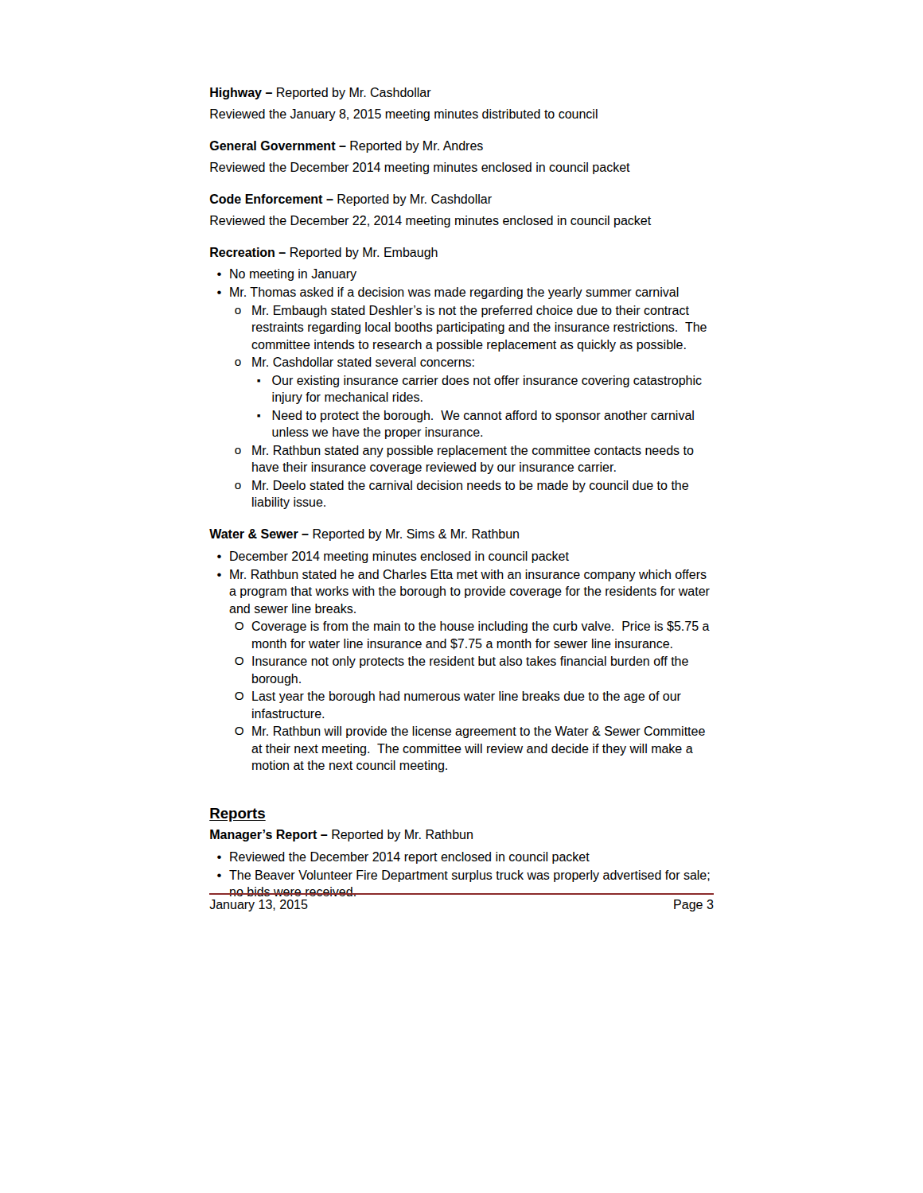Highway – Reported by Mr. Cashdollar
Reviewed the January 8, 2015 meeting minutes distributed to council
General Government – Reported by Mr. Andres
Reviewed the December 2014 meeting minutes enclosed in council packet
Code Enforcement – Reported by Mr. Cashdollar
Reviewed the December 22, 2014 meeting minutes enclosed in council packet
Recreation – Reported by Mr. Embaugh
No meeting in January
Mr. Thomas asked if a decision was made regarding the yearly summer carnival
Mr. Embaugh stated Deshler’s is not the preferred choice due to their contract restraints regarding local booths participating and the insurance restrictions. The committee intends to research a possible replacement as quickly as possible.
Mr. Cashdollar stated several concerns:
Our existing insurance carrier does not offer insurance covering catastrophic injury for mechanical rides.
Need to protect the borough. We cannot afford to sponsor another carnival unless we have the proper insurance.
Mr. Rathbun stated any possible replacement the committee contacts needs to have their insurance coverage reviewed by our insurance carrier.
Mr. Deelo stated the carnival decision needs to be made by council due to the liability issue.
Water & Sewer – Reported by Mr. Sims & Mr. Rathbun
December 2014 meeting minutes enclosed in council packet
Mr. Rathbun stated he and Charles Etta met with an insurance company which offers a program that works with the borough to provide coverage for the residents for water and sewer line breaks.
Coverage is from the main to the house including the curb valve. Price is $5.75 a month for water line insurance and $7.75 a month for sewer line insurance.
Insurance not only protects the resident but also takes financial burden off the borough.
Last year the borough had numerous water line breaks due to the age of our infastructure.
Mr. Rathbun will provide the license agreement to the Water & Sewer Committee at their next meeting. The committee will review and decide if they will make a motion at the next council meeting.
Reports
Manager’s Report – Reported by Mr. Rathbun
Reviewed the December 2014 report enclosed in council packet
The Beaver Volunteer Fire Department surplus truck was properly advertised for sale; no bids were received.
January 13, 2015 Page 3